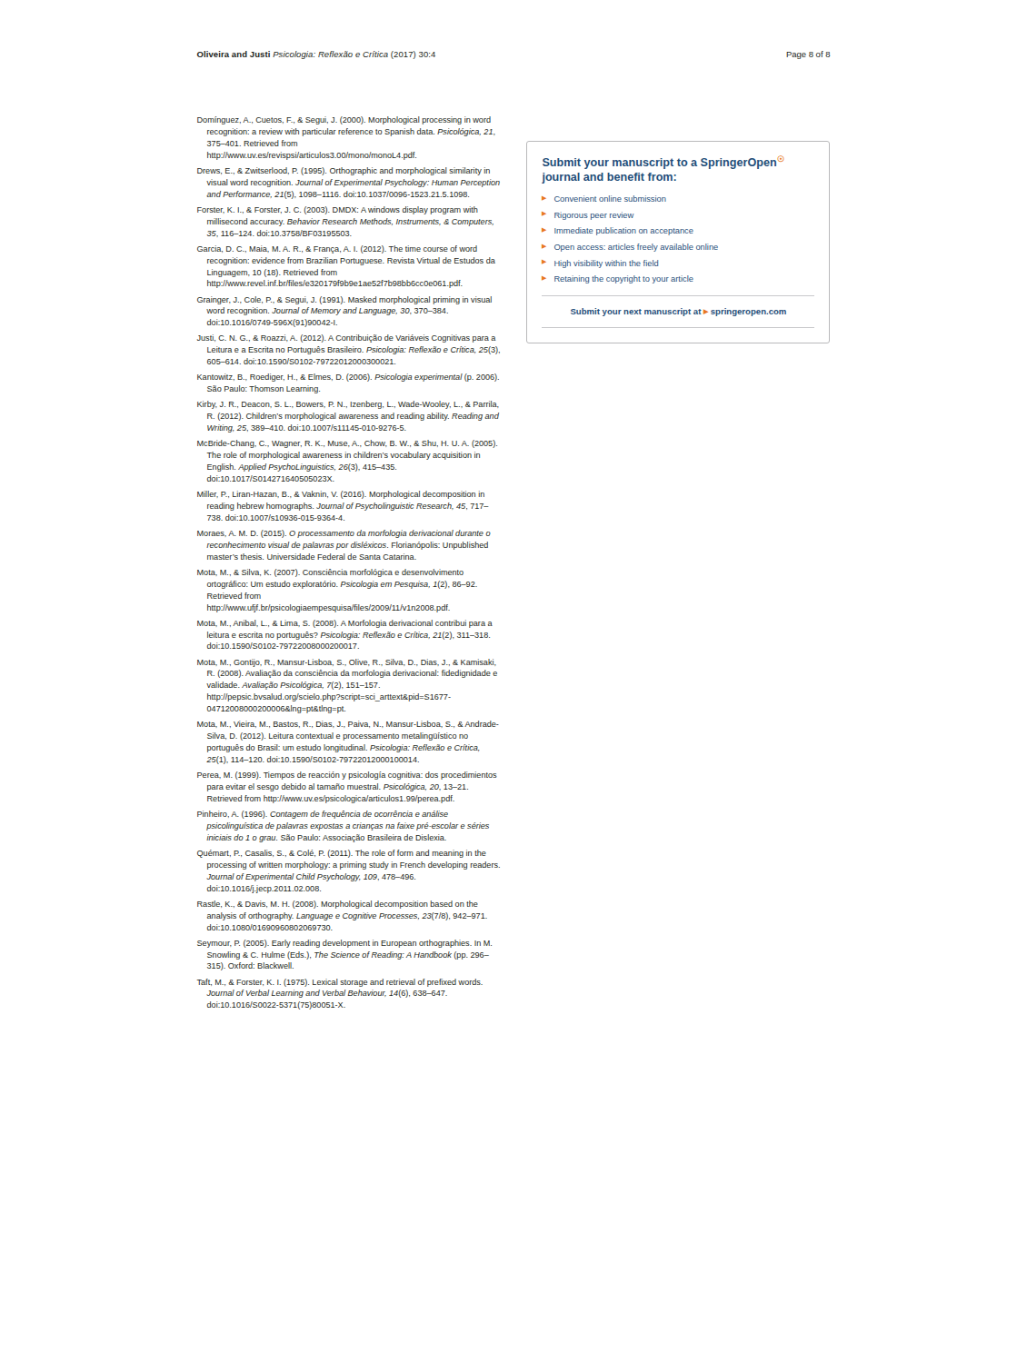Oliveira and Justi Psicologia: Reflexão e Crítica (2017) 30:4
Page 8 of 8
Domínguez, A., Cuetos, F., & Segui, J. (2000). Morphological processing in word recognition: a review with particular reference to Spanish data. Psicológica, 21, 375–401. Retrieved from http://www.uv.es/revispsi/articulos3.00/mono/monoL4.pdf.
Drews, E., & Zwitserlood, P. (1995). Orthographic and morphological similarity in visual word recognition. Journal of Experimental Psychology: Human Perception and Performance, 21(5), 1098–1116. doi:10.1037/0096-1523.21.5.1098.
Forster, K. I., & Forster, J. C. (2003). DMDX: A windows display program with millisecond accuracy. Behavior Research Methods, Instruments, & Computers, 35, 116–124. doi:10.3758/BF03195503.
Garcia, D. C., Maia, M. A. R., & França, A. I. (2012). The time course of word recognition: evidence from Brazilian Portuguese. Revista Virtual de Estudos da Linguagem, 10 (18). Retrieved from http://www.revel.inf.br/files/e320179f9b9e1ae52f7b98bb6cc0e061.pdf.
Grainger, J., Cole, P., & Segui, J. (1991). Masked morphological priming in visual word recognition. Journal of Memory and Language, 30, 370–384. doi:10.1016/0749-596X(91)90042-I.
Justi, C. N. G., & Roazzi, A. (2012). A Contribuição de Variáveis Cognitivas para a Leitura e a Escrita no Português Brasileiro. Psicologia: Reflexão e Crítica, 25(3), 605–614. doi:10.1590/S0102-79722012000300021.
Kantowitz, B., Roediger, H., & Elmes, D. (2006). Psicologia experimental (p. 2006). São Paulo: Thomson Learning.
Kirby, J. R., Deacon, S. L., Bowers, P. N., Izenberg, L., Wade-Wooley, L., & Parrila, R. (2012). Children’s morphological awareness and reading ability. Reading and Writing, 25, 389–410. doi:10.1007/s11145-010-9276-5.
McBride-Chang, C., Wagner, R. K., Muse, A., Chow, B. W., & Shu, H. U. A. (2005). The role of morphological awareness in children’s vocabulary acquisition in English. Applied PsychoLinguistics, 26(3), 415–435. doi:10.1017/S014271640505023X.
Miller, P., Liran-Hazan, B., & Vaknin, V. (2016). Morphological decomposition in reading hebrew homographs. Journal of Psycholinguistic Research, 45, 717–738. doi:10.1007/s10936-015-9364-4.
Moraes, A. M. D. (2015). O processamento da morfologia derivacional durante o reconhecimento visual de palavras por disléxicos. Florianópolis: Unpublished master’s thesis. Universidade Federal de Santa Catarina.
Mota, M., & Silva, K. (2007). Consciência morfológica e desenvolvimento ortográfico: Um estudo exploratório. Psicologia em Pesquisa, 1(2), 86–92. Retrieved from http://www.ufjf.br/psicologiaempesquisa/files/2009/11/v1n2008.pdf.
Mota, M., Anibal, L., & Lima, S. (2008). A Morfologia derivacional contribui para a leitura e escrita no português? Psicologia: Reflexão e Crítica, 21(2), 311–318. doi:10.1590/S0102-79722008000200017.
Mota, M., Gontijo, R., Mansur-Lisboa, S., Olive, R., Silva, D., Dias, J., & Kamisaki, R. (2008). Avaliação da consciência da morfologia derivacional: fidedignidade e validade. Avaliação Psicológica, 7(2), 151–157. http://pepsic.bvsalud.org/scielo.php?script=sci_arttext&pid=S1677-04712008000200006&lng=pt&tlng=pt.
Mota, M., Vieira, M., Bastos, R., Dias, J., Paiva, N., Mansur-Lisboa, S., & Andrade-Silva, D. (2012). Leitura contextual e processamento metalingüístico no português do Brasil: um estudo longitudinal. Psicologia: Reflexão e Crítica, 25(1), 114–120. doi:10.1590/S0102-79722012000100014.
Perea, M. (1999). Tiempos de reacción y psicología cognitiva: dos procedimientos para evitar el sesgo debido al tamaño muestral. Psicológica, 20, 13–21. Retrieved from http://www.uv.es/psicologica/articulos1.99/perea.pdf.
Pinheiro, A. (1996). Contagem de frequência de ocorrência e análise psicolinguística de palavras expostas a crianças na faixe pré-escolar e séries iniciais do 1 o grau. São Paulo: Associação Brasileira de Dislexia.
Quémart, P., Casalis, S., & Colé, P. (2011). The role of form and meaning in the processing of written morphology: a priming study in French developing readers. Journal of Experimental Child Psychology, 109, 478–496. doi:10.1016/j.jecp.2011.02.008.
Rastle, K., & Davis, M. H. (2008). Morphological decomposition based on the analysis of orthography. Language e Cognitive Processes, 23(7/8), 942–971. doi:10.1080/01690960802069730.
Seymour, P. (2005). Early reading development in European orthographies. In M. Snowling & C. Hulme (Eds.), The Science of Reading: A Handbook (pp. 296–315). Oxford: Blackwell.
Taft, M., & Forster, K. I. (1975). Lexical storage and retrieval of prefixed words. Journal of Verbal Learning and Verbal Behaviour, 14(6), 638–647. doi:10.1016/S0022-5371(75)80051-X.
Submit your manuscript to a SpringerOpen☉ journal and benefit from:
Convenient online submission
Rigorous peer review
Immediate publication on acceptance
Open access: articles freely available online
High visibility within the field
Retaining the copyright to your article
Submit your next manuscript at ▶ springeropen.com